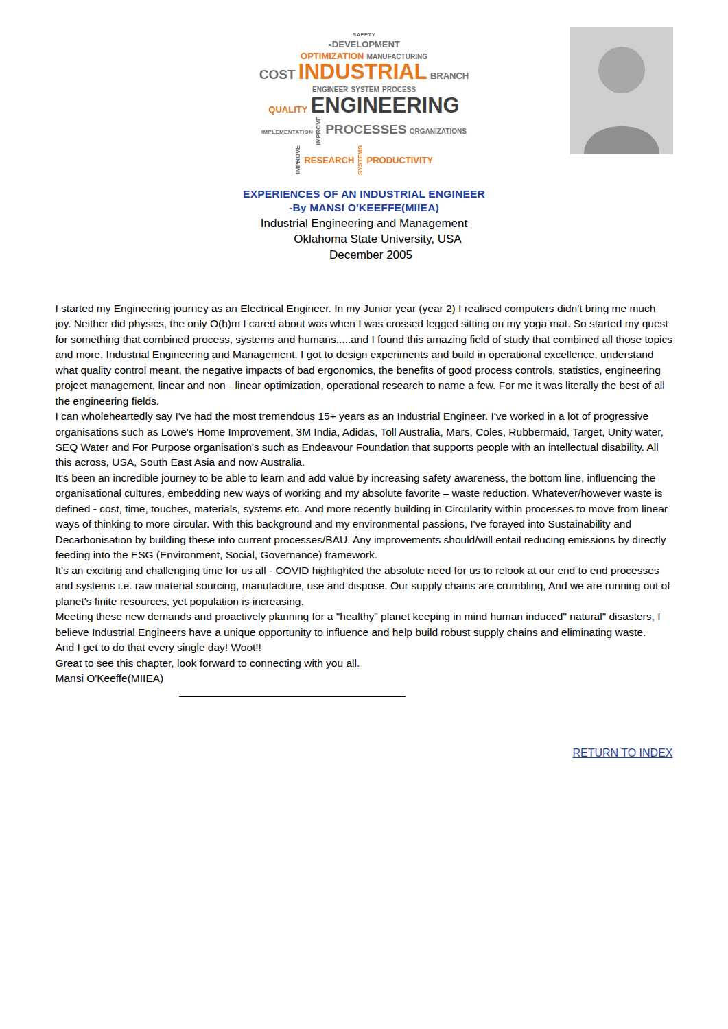SAFETY SDEVELOPMENT OPTIMIZATION MANUFACTURING COST INDUSTRIAL BRANCH ENGINEER SYSTEM PROCESS QUALITY ENGINEERING IMPLEMENTATION IMPROVE PROCESSES ORGANIZATIONS IMPROVE RESEARCH SYSTEMS PRODUCTIVITY
EXPERIENCES OF AN INDUSTRIAL ENGINEER -By MANSI O'KEEFFE(MIIEA)
Industrial Engineering and Management Oklahoma State University, USA December 2005
I started my Engineering journey as an Electrical Engineer. In my Junior year (year 2) I realised computers didn't bring me much joy. Neither did physics, the only O(h)m I cared about was when I was crossed legged sitting on my yoga mat. So started my quest for something that combined process, systems and humans.....and I found this amazing field of study that combined all those topics and more. Industrial Engineering and Management. I got to design experiments and build in operational excellence, understand what quality control meant, the negative impacts of bad ergonomics, the benefits of good process controls, statistics, engineering project management, linear and non - linear optimization, operational research to name a few. For me it was literally the best of all the engineering fields.
I can wholeheartedly say I've had the most tremendous 15+ years as an Industrial Engineer. I've worked in a lot of progressive organisations such as Lowe's Home Improvement, 3M India, Adidas, Toll Australia, Mars, Coles, Rubbermaid, Target, Unity water, SEQ Water and For Purpose organisation's such as Endeavour Foundation that supports people with an intellectual disability. All this across, USA, South East Asia and now Australia.
It's been an incredible journey to be able to learn and add value by increasing safety awareness, the bottom line, influencing the organisational cultures, embedding new ways of working and my absolute favorite – waste reduction. Whatever/however waste is defined - cost, time, touches, materials, systems etc. And more recently building in Circularity within processes to move from linear ways of thinking to more circular. With this background and my environmental passions, I've forayed into Sustainability and Decarbonisation by building these into current processes/BAU. Any improvements should/will entail reducing emissions by directly feeding into the ESG (Environment, Social, Governance) framework.
It's an exciting and challenging time for us all - COVID highlighted the absolute need for us to relook at our end to end processes and systems i.e. raw material sourcing, manufacture, use and dispose. Our supply chains are crumbling, And we are running out of planet's finite resources, yet population is increasing.
Meeting these new demands and proactively planning for a "healthy" planet keeping in mind human induced" natural" disasters, I believe Industrial Engineers have a unique opportunity to influence and help build robust supply chains and eliminating waste.
And I get to do that every single day! Woot!!
Great to see this chapter, look forward to connecting with you all.
Mansi O'Keeffe(MIIEA)
RETURN TO INDEX